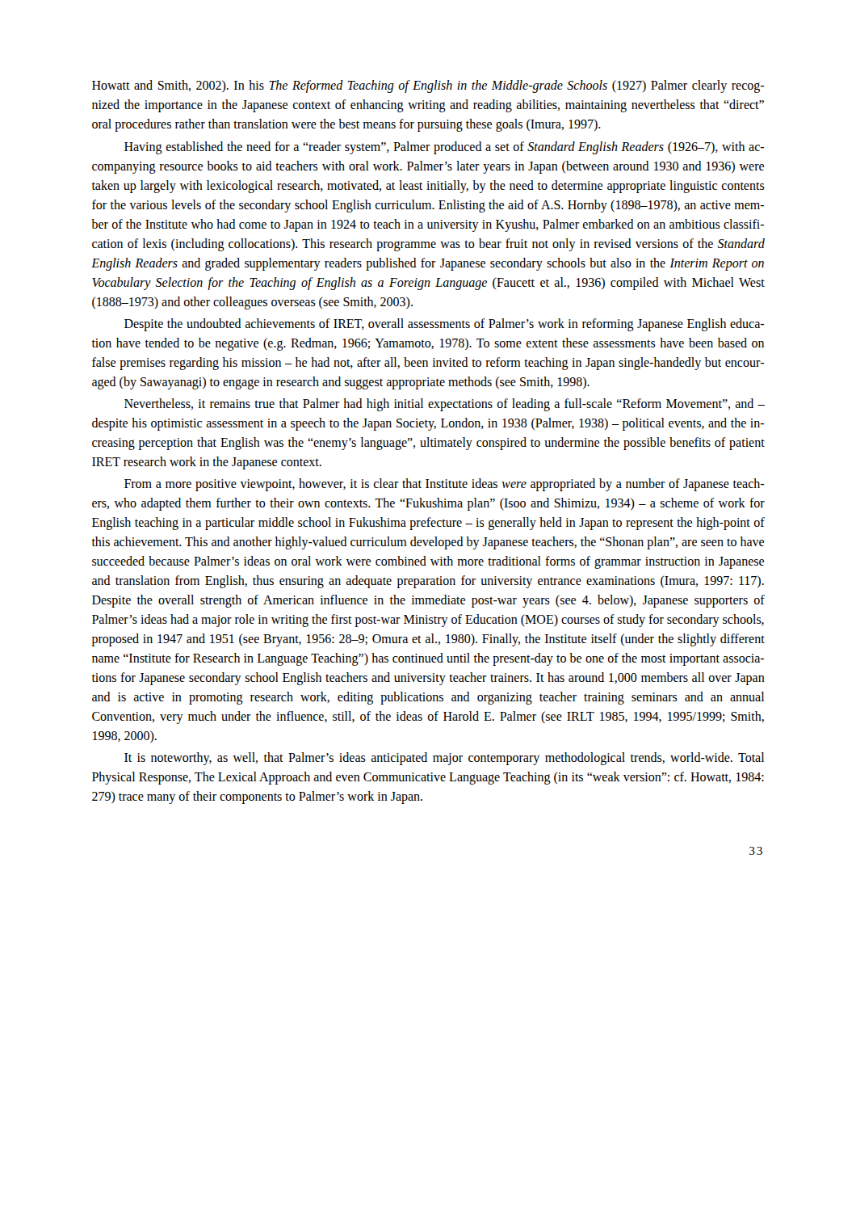Howatt and Smith, 2002). In his The Reformed Teaching of English in the Middle-grade Schools (1927) Palmer clearly recognized the importance in the Japanese context of enhancing writing and reading abilities, maintaining nevertheless that “direct” oral procedures rather than translation were the best means for pursuing these goals (Imura, 1997).
Having established the need for a “reader system”, Palmer produced a set of Standard English Readers (1926–7), with accompanying resource books to aid teachers with oral work. Palmer’s later years in Japan (between around 1930 and 1936) were taken up largely with lexicological research, motivated, at least initially, by the need to determine appropriate linguistic contents for the various levels of the secondary school English curriculum. Enlisting the aid of A.S. Hornby (1898–1978), an active member of the Institute who had come to Japan in 1924 to teach in a university in Kyushu, Palmer embarked on an ambitious classification of lexis (including collocations). This research programme was to bear fruit not only in revised versions of the Standard English Readers and graded supplementary readers published for Japanese secondary schools but also in the Interim Report on Vocabulary Selection for the Teaching of English as a Foreign Language (Faucett et al., 1936) compiled with Michael West (1888–1973) and other colleagues overseas (see Smith, 2003).
Despite the undoubted achievements of IRET, overall assessments of Palmer’s work in reforming Japanese English education have tended to be negative (e.g. Redman, 1966; Yamamoto, 1978). To some extent these assessments have been based on false premises regarding his mission – he had not, after all, been invited to reform teaching in Japan single-handedly but encouraged (by Sawayanagi) to engage in research and suggest appropriate methods (see Smith, 1998).
Nevertheless, it remains true that Palmer had high initial expectations of leading a full-scale “Reform Movement”, and – despite his optimistic assessment in a speech to the Japan Society, London, in 1938 (Palmer, 1938) – political events, and the increasing perception that English was the “enemy’s language”, ultimately conspired to undermine the possible benefits of patient IRET research work in the Japanese context.
From a more positive viewpoint, however, it is clear that Institute ideas were appropriated by a number of Japanese teachers, who adapted them further to their own contexts. The “Fukushima plan” (Isoo and Shimizu, 1934) – a scheme of work for English teaching in a particular middle school in Fukushima prefecture – is generally held in Japan to represent the high-point of this achievement. This and another highly-valued curriculum developed by Japanese teachers, the “Shonan plan”, are seen to have succeeded because Palmer’s ideas on oral work were combined with more traditional forms of grammar instruction in Japanese and translation from English, thus ensuring an adequate preparation for university entrance examinations (Imura, 1997: 117). Despite the overall strength of American influence in the immediate post-war years (see 4. below), Japanese supporters of Palmer’s ideas had a major role in writing the first post-war Ministry of Education (MOE) courses of study for secondary schools, proposed in 1947 and 1951 (see Bryant, 1956: 28–9; Omura et al., 1980). Finally, the Institute itself (under the slightly different name “Institute for Research in Language Teaching”) has continued until the present-day to be one of the most important associations for Japanese secondary school English teachers and university teacher trainers. It has around 1,000 members all over Japan and is active in promoting research work, editing publications and organizing teacher training seminars and an annual Convention, very much under the influence, still, of the ideas of Harold E. Palmer (see IRLT 1985, 1994, 1995/1999; Smith, 1998, 2000).
It is noteworthy, as well, that Palmer’s ideas anticipated major contemporary methodological trends, world-wide. Total Physical Response, The Lexical Approach and even Communicative Language Teaching (in its “weak version”: cf. Howatt, 1984: 279) trace many of their components to Palmer’s work in Japan.
33